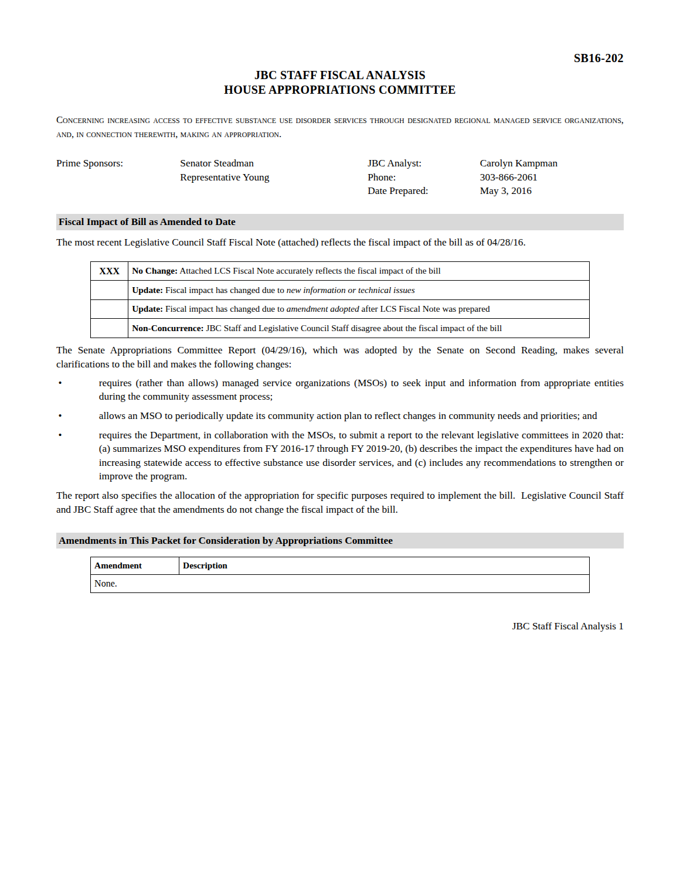SB16-202
JBC STAFF FISCAL ANALYSIS
HOUSE APPROPRIATIONS COMMITTEE
Concerning increasing access to effective substance use disorder services through designated regional managed service organizations, and, in connection therewith, making an appropriation.
| Prime Sponsors: | Senator Steadman | | JBC Analyst: | Carolyn Kampman |
| | Representative Young | | Phone: | 303-866-2061 |
| | | | Date Prepared: | May 3, 2016 |
Fiscal Impact of Bill as Amended to Date
The most recent Legislative Council Staff Fiscal Note (attached) reflects the fiscal impact of the bill as of 04/28/16.
| XXX | No Change: Attached LCS Fiscal Note accurately reflects the fiscal impact of the bill |
| | Update: Fiscal impact has changed due to new information or technical issues |
| | Update: Fiscal impact has changed due to amendment adopted after LCS Fiscal Note was prepared |
| | Non-Concurrence: JBC Staff and Legislative Council Staff disagree about the fiscal impact of the bill |
The Senate Appropriations Committee Report (04/29/16), which was adopted by the Senate on Second Reading, makes several clarifications to the bill and makes the following changes:
requires (rather than allows) managed service organizations (MSOs) to seek input and information from appropriate entities during the community assessment process;
allows an MSO to periodically update its community action plan to reflect changes in community needs and priorities; and
requires the Department, in collaboration with the MSOs, to submit a report to the relevant legislative committees in 2020 that: (a) summarizes MSO expenditures from FY 2016-17 through FY 2019-20, (b) describes the impact the expenditures have had on increasing statewide access to effective substance use disorder services, and (c) includes any recommendations to strengthen or improve the program.
The report also specifies the allocation of the appropriation for specific purposes required to implement the bill. Legislative Council Staff and JBC Staff agree that the amendments do not change the fiscal impact of the bill.
Amendments in This Packet for Consideration by Appropriations Committee
| Amendment | Description |
| --- | --- |
| None. |
JBC Staff Fiscal Analysis 1